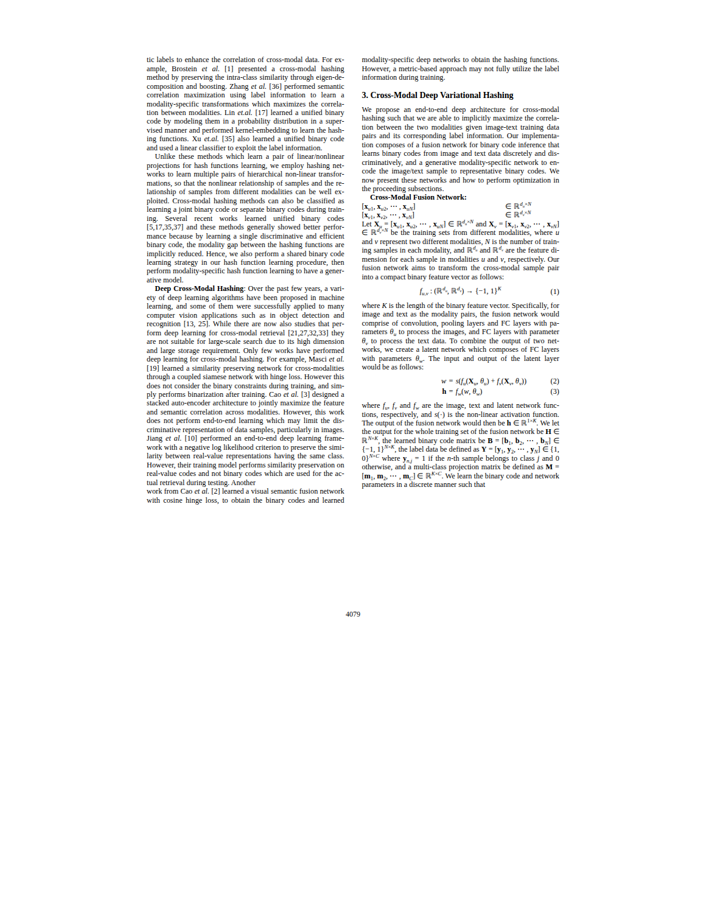tic labels to enhance the correlation of cross-modal data. For example, Brostein et al. [1] presented a cross-modal hashing method by preserving the intra-class similarity through eigen-decomposition and boosting. Zhang et al. [36] performed semantic correlation maximization using label information to learn a modality-specific transformations which maximizes the correlation between modalities. Lin et.al. [17] learned a unified binary code by modeling them in a probability distribution in a supervised manner and performed kernel-embedding to learn the hashing functions. Xu et.al. [35] also learned a unified binary code and used a linear classifier to exploit the label information.
Unlike these methods which learn a pair of linear/nonlinear projections for hash functions learning, we employ hashing networks to learn multiple pairs of hierarchical non-linear transformations, so that the nonlinear relationship of samples and the relationship of samples from different modalities can be well exploited. Cross-modal hashing methods can also be classified as learning a joint binary code or separate binary codes during training. Several recent works learned unified binary codes [5,17,35,37] and these methods generally showed better performance because by learning a single discriminative and efficient binary code, the modality gap between the hashing functions are implicitly reduced. Hence, we also perform a shared binary code learning strategy in our hash function learning procedure, then perform modality-specific hash function learning to have a generative model.
Deep Cross-Modal Hashing: Over the past few years, a variety of deep learning algorithms have been proposed in machine learning, and some of them were successfully applied to many computer vision applications such as in object detection and recognition [13, 25]. While there are now also studies that perform deep learning for cross-modal retrieval [21,27,32,33] they are not suitable for large-scale search due to its high dimension and large storage requirement. Only few works have performed deep learning for cross-modal hashing. For example, Masci et al. [19] learned a similarity preserving network for cross-modalities through a coupled siamese network with hinge loss. However this does not consider the binary constraints during training, and simply performs binarization after training. Cao et al. [3] designed a stacked auto-encoder architecture to jointly maximize the feature and semantic correlation across modalities. However, this work does not perform end-to-end learning which may limit the discriminative representation of data samples, particularly in images. Jiang et al. [10] performed an end-to-end deep learning framework with a negative log likelihood criterion to preserve the similarity between real-value representations having the same class. However, their training model performs similarity preservation on real-value codes and not binary codes which are used for the actual retrieval during testing. Another
work from Cao et al. [2] learned a visual semantic fusion network with cosine hinge loss, to obtain the binary codes and learned modality-specific deep networks to obtain the hashing functions. However, a metric-based approach may not fully utilize the label information during training.
3. Cross-Modal Deep Variational Hashing
We propose an end-to-end deep architecture for cross-modal hashing such that we are able to implicitly maximize the correlation between the two modalities given image-text training data pairs and its corresponding label information. Our implementation composes of a fusion network for binary code inference that learns binary codes from image and text data discretely and discriminatively, and a generative modality-specific network to encode the image/text sample to representative binary codes. We now present these networks and how to perform optimization in the proceeding subsections.
Cross-Modal Fusion Network:
| [ x u 1 , x u 2 , ⋯ , x uN ] | ∈ | ℝ d u × N |
| [ x v 1 , x v 2 , ⋯ , x vN ] | ∈ | ℝ d v × N |
Let Xu = [xu1, xu2, ⋯ , xuN] ∈ ℝdu×N and Xv = [xv1, xv2, ⋯ , xvN] ∈ ℝdv×N be the training sets from different modalities, where u and v represent two different modalities, N is the number of training samples in each modality, and ℝdu and ℝdv are the feature dimension for each sample in modalities u and v, respectively. Our fusion network aims to transform the cross-modal sample pair into a compact binary feature vector as follows:
fu,v : (ℝdu, ℝdv) → {−1, 1}K (1)
where K is the length of the binary feature vector. Specifically, for image and text as the modality pairs, the fusion network would comprise of convolution, pooling layers and FC layers with parameters θu to process the images, and FC layers with parameter θv to process the text data. To combine the output of two networks, we create a latent network which composes of FC layers with parameters θw. The input and output of the latent layer would be as follows:
w = s(fu(Xu, θu) + fv(Xv, θv)) (2)
h = fw(w, θw) (3)
where fu, fv and fw are the image, text and latent network functions, respectively, and s(·) is the non-linear activation function. The output of the fusion network would then be h ∈ ℝ1×K. We let the output for the whole training set of the fusion network be H ∈ ℝN×K, the learned binary code matrix be B = [b1, b2, ⋯ , bN] ∈ {−1, 1}N×K, the label data be defined as Y = [y1, y2, ⋯ , yN] ∈ {1, 0}N×C where yn,j = 1 if the n-th sample belongs to class j and 0 otherwise, and a multi-class projection matrix be defined as M = [m1, m2, ⋯ , mC] ∈ ℝK×C. We learn the binary code and network parameters in a discrete manner such that
4079